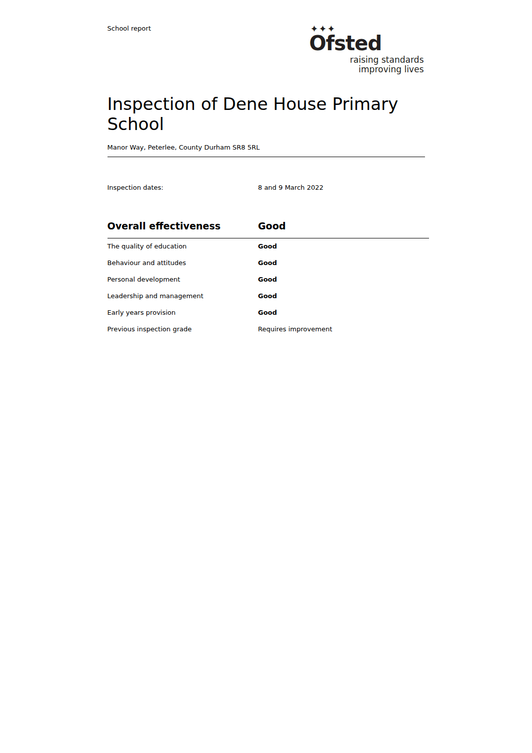School report
✦✦✦
Ofsted
raising standards
improving lives
Inspection of Dene House Primary School
Manor Way, Peterlee, County Durham SR8 5RL
| Inspection dates: | 8 and 9 March 2022 |
| Overall effectiveness | Good |
| The quality of education | Good |
| Behaviour and attitudes | Good |
| Personal development | Good |
| Leadership and management | Good |
| Early years provision | Good |
| Previous inspection grade | Requires improvement |